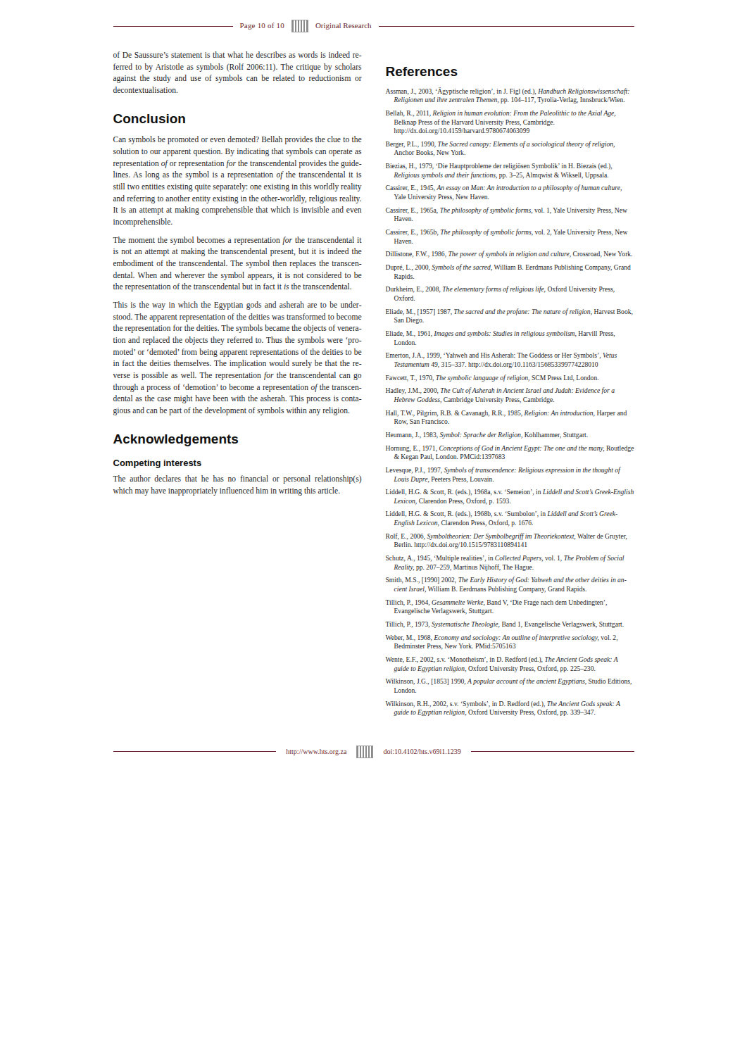Page 10 of 10 Original Research
of De Saussure’s statement is that what he describes as words is indeed referred to by Aristotle as symbols (Rolf 2006:11). The critique by scholars against the study and use of symbols can be related to reductionism or decontextualisation.
Conclusion
Can symbols be promoted or even demoted? Bellah provides the clue to the solution to our apparent question. By indicating that symbols can operate as representation of or representation for the transcendental provides the guidelines. As long as the symbol is a representation of the transcendental it is still two entities existing quite separately: one existing in this worldly reality and referring to another entity existing in the other-worldly, religious reality. It is an attempt at making comprehensible that which is invisible and even incomprehensible.
The moment the symbol becomes a representation for the transcendental it is not an attempt at making the transcendental present, but it is indeed the embodiment of the transcendental. The symbol then replaces the transcendental. When and wherever the symbol appears, it is not considered to be the representation of the transcendental but in fact it is the transcendental.
This is the way in which the Egyptian gods and asherah are to be understood. The apparent representation of the deities was transformed to become the representation for the deities. The symbols became the objects of veneration and replaced the objects they referred to. Thus the symbols were ‘promoted’ or ‘demoted’ from being apparent representations of the deities to be in fact the deities themselves. The implication would surely be that the reverse is possible as well. The representation for the transcendental can go through a process of ‘demotion’ to become a representation of the transcendental as the case might have been with the asherah. This process is contagious and can be part of the development of symbols within any religion.
Acknowledgements
Competing interests
The author declares that he has no financial or personal relationship(s) which may have inappropriately influenced him in writing this article.
References
Assman, J., 2003, ‘Ägyptische religion’, in J. Figl (ed.), Handbuch Religionswissenschaft: Religionen und ihre zentralen Themen, pp. 104–117, Tyrolia-Verlag, Innsbruck/Wien.
Bellah, R., 2011, Religion in human evolution: From the Paleolithic to the Axial Age, Belknap Press of the Harvard University Press, Cambridge. http://dx.doi.org/10.4159/harvard.9780674063099
Berger, P.L., 1990, The Sacred canopy: Elements of a sociological theory of religion, Anchor Books, New York.
Biezias, H., 1979, ‘Die Hauptprobleme der religiösen Symbolik’ in H. Biezais (ed.), Religious symbols and their functions, pp. 3–25, Almqwist & Wiksell, Uppsala.
Cassirer, E., 1945, An essay on Man: An introduction to a philosophy of human culture, Yale University Press, New Haven.
Cassirer, E., 1965a, The philosophy of symbolic forms, vol. 1, Yale University Press, New Haven.
Cassirer, E., 1965b, The philosophy of symbolic forms, vol. 2, Yale University Press, New Haven.
Dillistone, F.W., 1986, The power of symbols in religion and culture, Crossroad, New York.
Dupré, L., 2000, Symbols of the sacred, William B. Eerdmans Publishing Company, Grand Rapids.
Durkheim, E., 2008, The elementary forms of religious life, Oxford University Press, Oxford.
Eliade, M., [1957] 1987, The sacred and the profane: The nature of religion, Harvest Book, San Diego.
Eliade, M., 1961, Images and symbols: Studies in religious symbolism, Harvill Press, London.
Emerton, J.A., 1999, ‘Yahweh and His Asherah: The Goddess or Her Symbols’, Vetus Testamentum 49, 315–337. http://dx.doi.org/10.1163/156853399774228010
Fawcett, T., 1970, The symbolic language of religion, SCM Press Ltd, London.
Hadley, J.M., 2000, The Cult of Asherah in Ancient Israel and Judah: Evidence for a Hebrew Goddess, Cambridge University Press, Cambridge.
Hall, T.W., Pilgrim, R.B. & Cavanagh, R.R., 1985, Religion: An introduction, Harper and Row, San Francisco.
Heumann, J., 1983, Symbol: Sprache der Religion, Kohlhammer, Stuttgart.
Hornung, E., 1971, Conceptions of God in Ancient Egypt: The one and the many, Routledge & Kegan Paul, London. PMCid:1397683
Levesque, P.J., 1997, Symbols of transcendence: Religious expression in the thought of Louis Dupre, Peeters Press, Louvain.
Liddell, H.G. & Scott, R. (eds.), 1968a, s.v. ‘Semeion’, in Liddell and Scott’s Greek-English Lexicon, Clarendon Press, Oxford, p. 1593.
Liddell, H.G. & Scott, R. (eds.), 1968b, s.v. ‘Sumbolon’, in Liddell and Scott’s Greek-English Lexicon, Clarendon Press, Oxford, p. 1676.
Rolf, E., 2006, Symboltheorien: Der Symbolbegriff im Theoriekontext, Walter de Gruyter, Berlin. http://dx.doi.org/10.1515/9783110894141
Schutz, A., 1945, ‘Multiple realities’, in Collected Papers, vol. 1, The Problem of Social Reality, pp. 207–259, Martinus Nijhoff, The Hague.
Smith, M.S., [1990] 2002, The Early History of God: Yahweh and the other deities in ancient Israel, William B. Eerdmans Publishing Company, Grand Rapids.
Tillich, P., 1964, Gesammelte Werke, Band V, ‘Die Frage nach dem Unbedingten’, Evangelische Verlagswerk, Stuttgart.
Tillich, P., 1973, Systematische Theologie, Band 1, Evangelische Verlagswerk, Stuttgart.
Weber, M., 1968, Economy and sociology: An outline of interpretive sociology, vol. 2, Bedminster Press, New York. PMid:5705163
Wente, E.F., 2002, s.v. ‘Monotheism’, in D. Redford (ed.), The Ancient Gods speak: A guide to Egyptian religion, Oxford University Press, Oxford, pp. 225–230.
Wilkinson, J.G., [1853] 1990, A popular account of the ancient Egyptians, Studio Editions, London.
Wilkinson, R.H., 2002, s.v. ‘Symbols’, in D. Redford (ed.), The Ancient Gods speak: A guide to Egyptian religion, Oxford University Press, Oxford, pp. 339–347.
http://www.hts.org.za doi:10.4102/hts.v69i1.1239